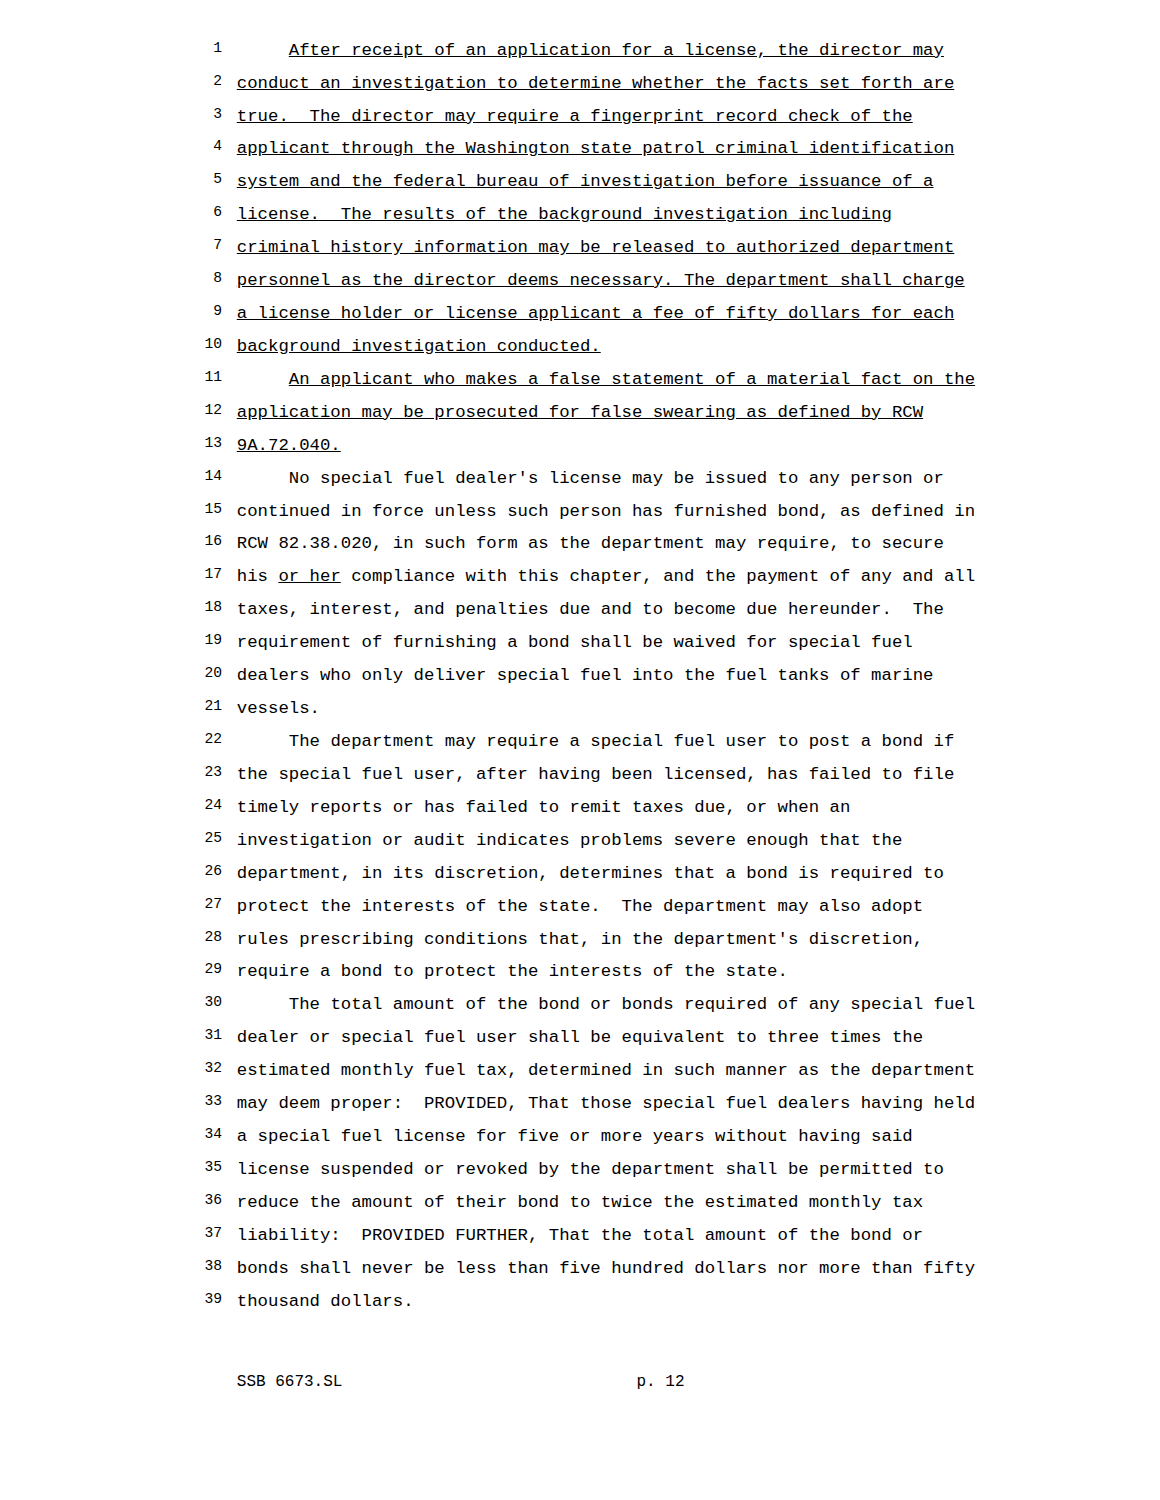After receipt of an application for a license, the director may
conduct an investigation to determine whether the facts set forth are
true. The director may require a fingerprint record check of the
applicant through the Washington state patrol criminal identification
system and the federal bureau of investigation before issuance of a
license. The results of the background investigation including
criminal history information may be released to authorized department
personnel as the director deems necessary. The department shall charge
a license holder or license applicant a fee of fifty dollars for each
background investigation conducted.
An applicant who makes a false statement of a material fact on the
application may be prosecuted for false swearing as defined by RCW
9A.72.040.
No special fuel dealer's license may be issued to any person or
continued in force unless such person has furnished bond, as defined in
RCW 82.38.020, in such form as the department may require, to secure
his or her compliance with this chapter, and the payment of any and all
taxes, interest, and penalties due and to become due hereunder. The
requirement of furnishing a bond shall be waived for special fuel
dealers who only deliver special fuel into the fuel tanks of marine
vessels.
The department may require a special fuel user to post a bond if
the special fuel user, after having been licensed, has failed to file
timely reports or has failed to remit taxes due, or when an
investigation or audit indicates problems severe enough that the
department, in its discretion, determines that a bond is required to
protect the interests of the state. The department may also adopt
rules prescribing conditions that, in the department's discretion,
require a bond to protect the interests of the state.
The total amount of the bond or bonds required of any special fuel
dealer or special fuel user shall be equivalent to three times the
estimated monthly fuel tax, determined in such manner as the department
may deem proper: PROVIDED, That those special fuel dealers having held
a special fuel license for five or more years without having said
license suspended or revoked by the department shall be permitted to
reduce the amount of their bond to twice the estimated monthly tax
liability: PROVIDED FURTHER, That the total amount of the bond or
bonds shall never be less than five hundred dollars nor more than fifty
thousand dollars.
SSB 6673.SL p. 12